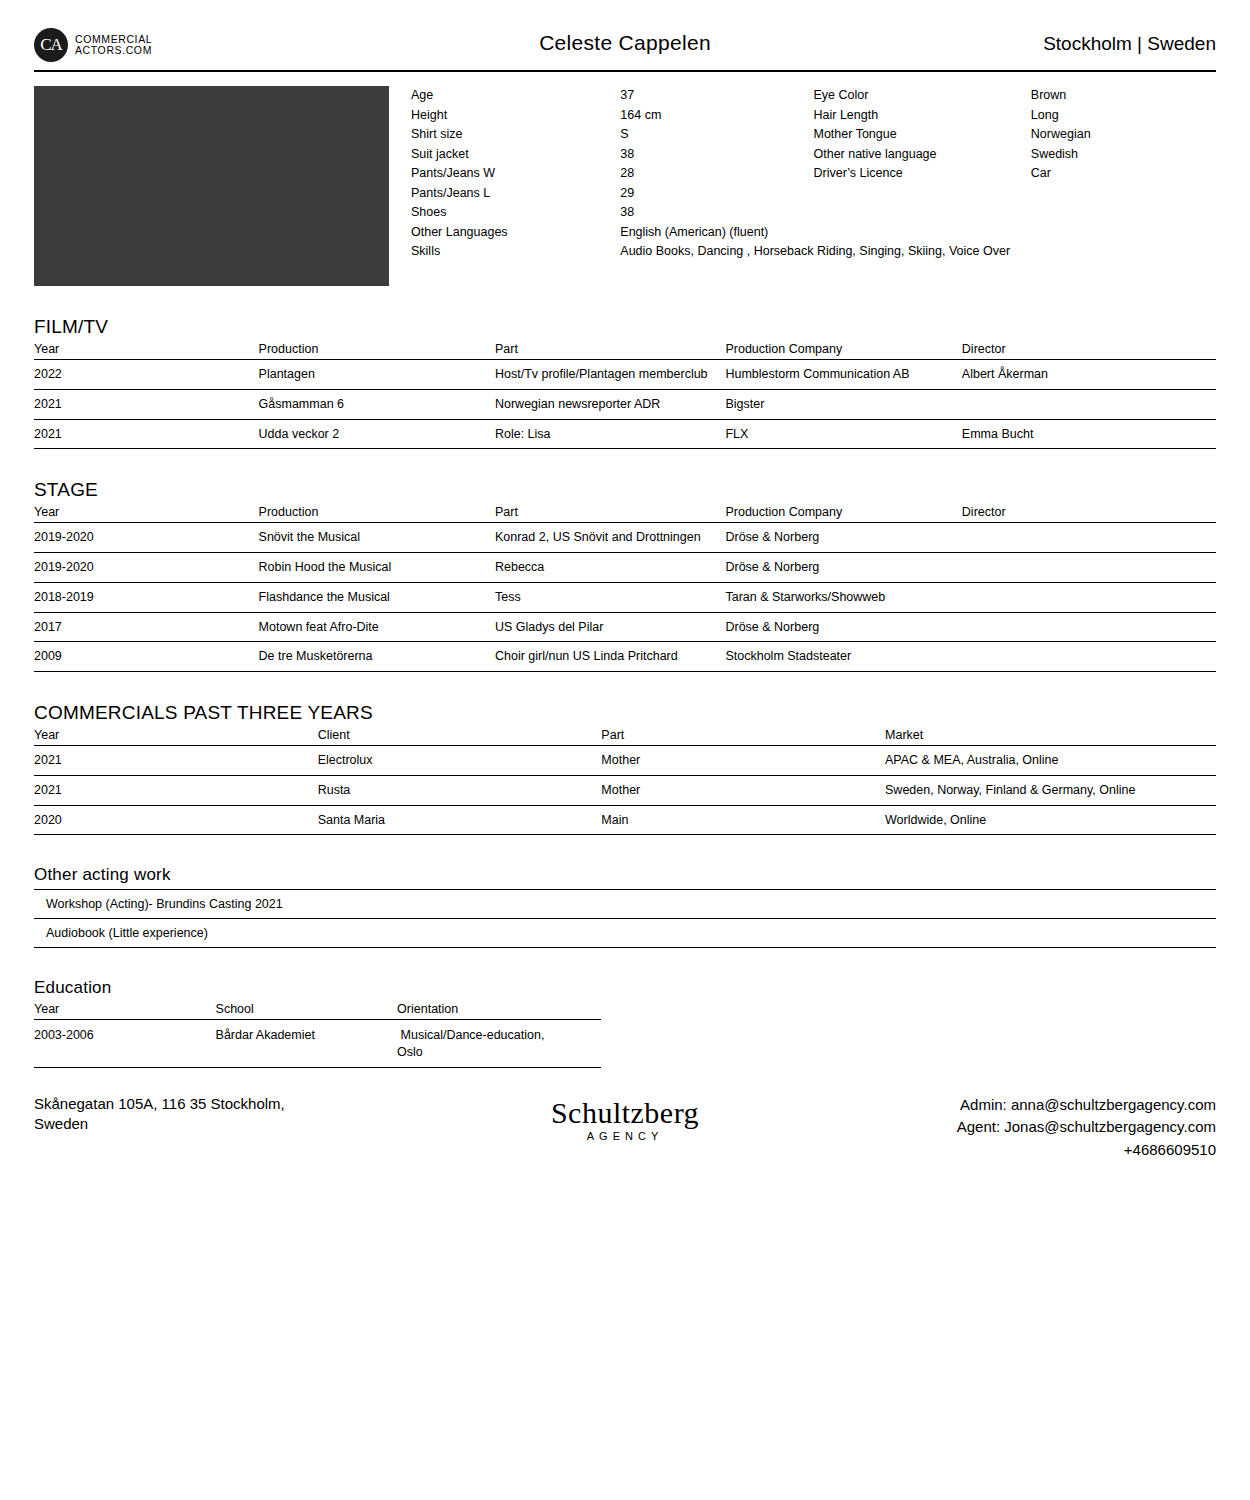CA
COMMERCIAL ACTORS.COM
Celeste Cappelen
Stockholm | Sweden
| Age | 37 | Eye Color | Brown |
| Height | 164 cm | Hair Length | Long |
| Shirt size | S | Mother Tongue | Norwegian |
| Suit jacket | 38 | Other native language | Swedish |
| Pants/Jeans W | 28 | Driver’s Licence | Car |
| Pants/Jeans L | 29 | | |
| Shoes | 38 | | |
| Other Languages | English (American) (fluent) |
| Skills | Audio Books, Dancing , Horseback Riding, Singing, Skiing, Voice Over |
FILM/TV
| Year | Production | Part | Production Company | Director |
| --- | --- | --- | --- | --- |
| 2022 | Plantagen | Host/Tv profile/Plantagen memberclub | Humblestorm Communication AB | Albert Åkerman |
| 2021 | Gåsmamman 6 | Norwegian newsreporter ADR | Bigster | |
| 2021 | Udda veckor 2 | Role: Lisa | FLX | Emma Bucht |
STAGE
| Year | Production | Part | Production Company | Director |
| --- | --- | --- | --- | --- |
| 2019-2020 | Snövit the Musical | Konrad 2, US Snövit and Drottningen | Dröse & Norberg | |
| 2019-2020 | Robin Hood the Musical | Rebecca | Dröse & Norberg | |
| 2018-2019 | Flashdance the Musical | Tess | Taran & Starworks/Showweb | |
| 2017 | Motown feat Afro-Dite | US Gladys del Pilar | Dröse & Norberg | |
| 2009 | De tre Musketörerna | Choir girl/nun US Linda Pritchard | Stockholm Stadsteater | |
COMMERCIALS PAST THREE YEARS
| Year | Client | Part | Market |
| --- | --- | --- | --- |
| 2021 | Electrolux | Mother | APAC & MEA, Australia, Online |
| 2021 | Rusta | Mother | Sweden, Norway, Finland & Germany, Online |
| 2020 | Santa Maria | Main | Worldwide, Online |
Other acting work
Workshop (Acting)- Brundins Casting 2021
Audiobook (Little experience)
Education
| Year | School | Orientation |
| --- | --- | --- |
| 2003-2006 | Bårdar Akademiet | Musical/Dance-education, Oslo |
Skånegatan 105A, 116 35 Stockholm,
Sweden
Schultzberg
AGENCY
Admin: anna@schultzbergagency.com
Agent: Jonas@schultzbergagency.com
+4686609510